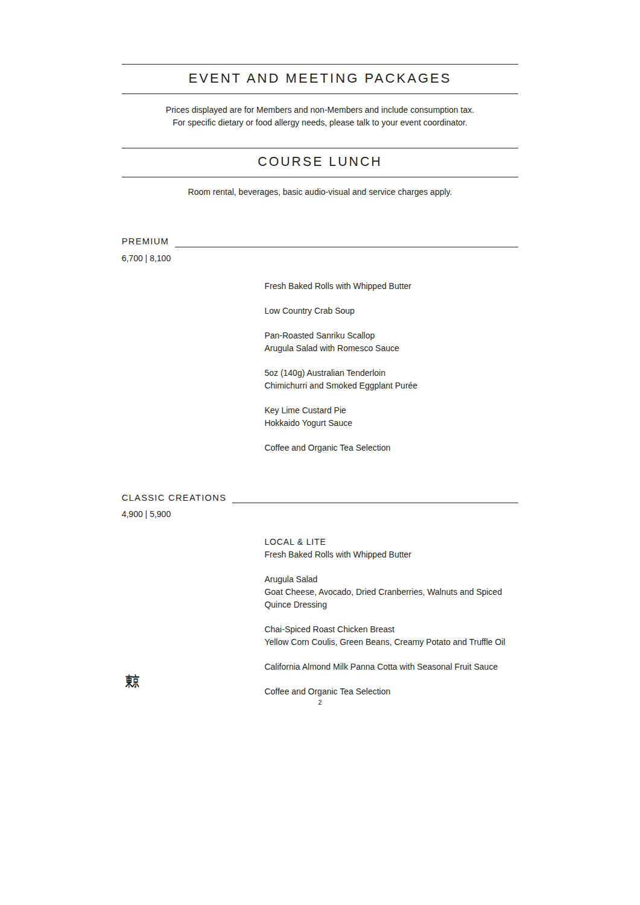EVENT AND MEETING PACKAGES
Prices displayed are for Members and non-Members and include consumption tax.
For specific dietary or food allergy needs, please talk to your event coordinator.
COURSE LUNCH
Room rental, beverages, basic audio-visual and service charges apply.
PREMIUM
6,700 | 8,100
Fresh Baked Rolls with Whipped Butter
Low Country Crab Soup
Pan-Roasted Sanriku Scallop
Arugula Salad with Romesco Sauce
5oz (140g) Australian Tenderloin
Chimichurri and Smoked Eggplant Purée
Key Lime Custard Pie
Hokkaido Yogurt Sauce
Coffee and Organic Tea Selection
CLASSIC CREATIONS
4,900 | 5,900
LOCAL & LITE
Fresh Baked Rolls with Whipped Butter
Arugula Salad
Goat Cheese, Avocado, Dried Cranberries, Walnuts and Spiced Quince Dressing
Chai-Spiced Roast Chicken Breast
Yellow Corn Coulis, Green Beans, Creamy Potato and Truffle Oil
California Almond Milk Panna Cotta with Seasonal Fruit Sauce
Coffee and Organic Tea Selection
東京
2